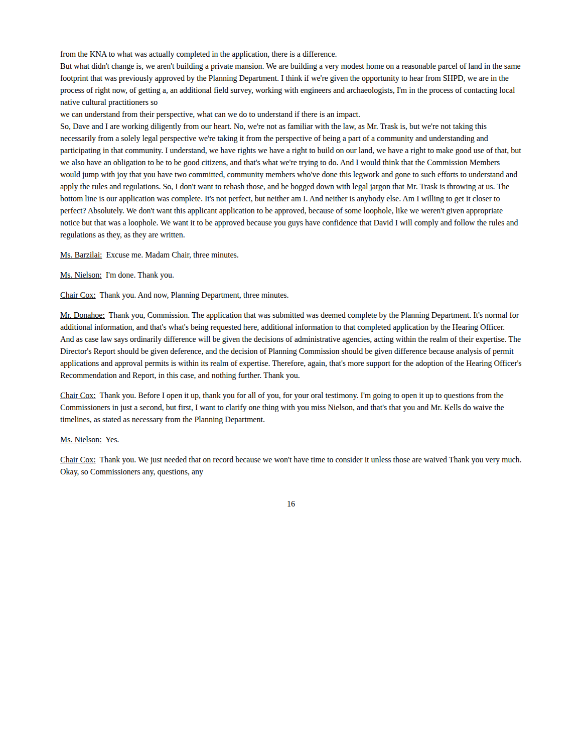from the KNA to what was actually completed in the application, there is a difference.
But what didn't change is, we aren't building a private mansion. We are building a very modest home on a reasonable parcel of land in the same footprint that was previously approved by the Planning Department. I think if we're given the opportunity to hear from SHPD, we are in the process of right now, of getting a, an additional field survey, working with engineers and archaeologists, I'm in the process of contacting local native cultural practitioners so
we can understand from their perspective, what can we do to understand if there is an impact.
So, Dave and I are working diligently from our heart. No, we're not as familiar with the law, as Mr. Trask is, but we're not taking this necessarily from a solely legal perspective we're taking it from the perspective of being a part of a community and understanding and participating in that community. I understand, we have rights we have a right to build on our land, we have a right to make good use of that, but we also have an obligation to be to be good citizens, and that's what we're trying to do. And I would think that the Commission Members would jump with joy that you have two committed, community members who've done this legwork and gone to such efforts to understand and apply the rules and regulations. So, I don't want to rehash those, and be bogged down with legal jargon that Mr. Trask is throwing at us. The bottom line is our application was complete. It's not perfect, but neither am I. And neither is anybody else. Am I willing to get it closer to perfect? Absolutely. We don't want this applicant application to be approved, because of some loophole, like we weren't given appropriate notice but that was a loophole. We want it to be approved because you guys have confidence that David I will comply and follow the rules and regulations as they, as they are written.
Ms. Barzilai: Excuse me. Madam Chair, three minutes.
Ms. Nielson: I'm done. Thank you.
Chair Cox: Thank you. And now, Planning Department, three minutes.
Mr. Donahoe: Thank you, Commission. The application that was submitted was deemed complete by the Planning Department. It's normal for additional information, and that's what's being requested here, additional information to that completed application by the Hearing Officer.
And as case law says ordinarily difference will be given the decisions of administrative agencies, acting within the realm of their expertise. The Director's Report should be given deference, and the decision of Planning Commission should be given difference because analysis of permit applications and approval permits is within its realm of expertise. Therefore, again, that's more support for the adoption of the Hearing Officer's Recommendation and Report, in this case, and nothing further. Thank you.
Chair Cox: Thank you. Before I open it up, thank you for all of you, for your oral testimony. I'm going to open it up to questions from the Commissioners in just a second, but first, I want to clarify one thing with you miss Nielson, and that's that you and Mr. Kells do waive the timelines, as stated as necessary from the Planning Department.
Ms. Nielson: Yes.
Chair Cox: Thank you. We just needed that on record because we won't have time to consider it unless those are waived Thank you very much. Okay, so Commissioners any, questions, any
16